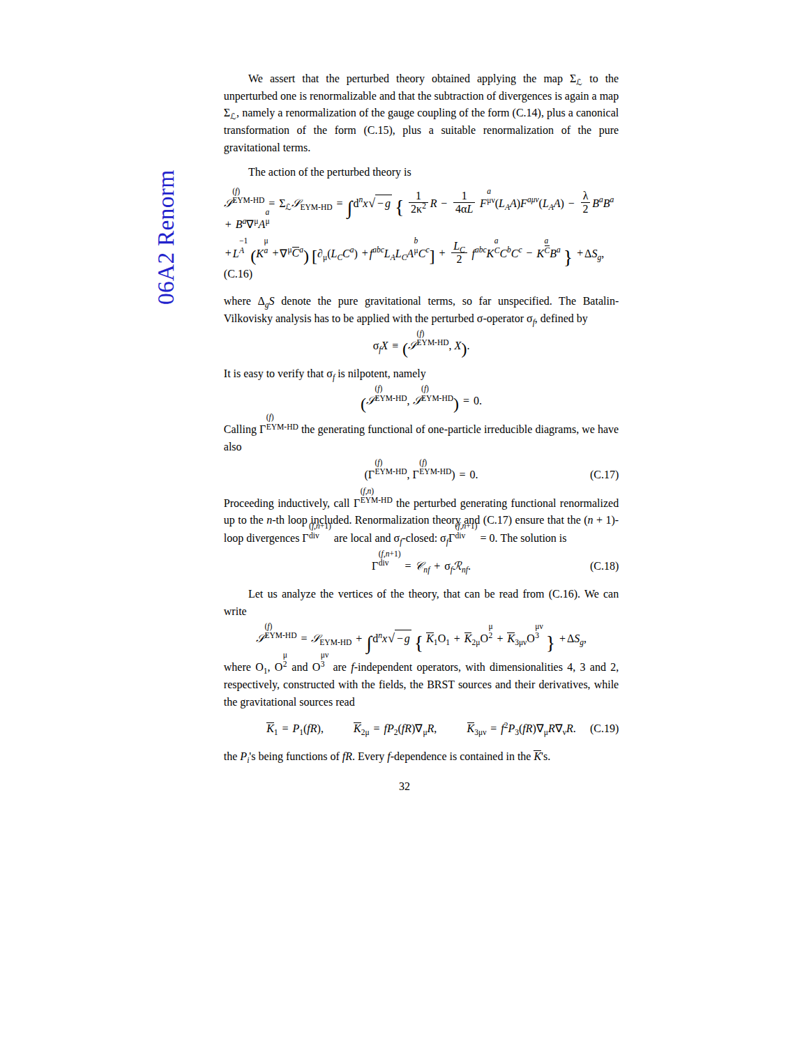06A2 Renorm
We assert that the perturbed theory obtained applying the map Σℒ to the unperturbed one is renormalizable and that the subtraction of divergences is again a map Σℒ, namely a renormalization of the gauge coupling of the form (C.14), plus a canonical transformation of the form (C.15), plus a suitable renormalization of the pure gravitational terms.
The action of the perturbed theory is
𝒮(f) EYM-HD = Σℒ𝒮EYM-HD = ∫dnx−g { 12κ2 R − 14αL Faμν(LAA)Faμν(LAA) − λ 2 BaBa + Ba∇μAaμ +L−1 A (Kμa +∇μCa) [∂μ(LCCa) +fabcLALCAbμ Cc] + LC 2 fabcKaC CbCc − KaC Ba } +ΔSg, (C.16)
where ΔgS denote the pure gravitational terms, so far unspecified. The Batalin-Vilkovisky analysis has to be applied with the perturbed σ-operator σf, defined by
σfX ≡ (𝒮(f) EYM-HD, X).
It is easy to verify that σf is nilpotent, namely
(𝒮(f) EYM-HD, 𝒮(f) EYM-HD) = 0.
Calling Γ(f) EYM-HD the generating functional of one-particle irreducible diagrams, we have also
(Γ(f) EYM-HD, Γ(f) EYM-HD) = 0. (C.17)
Proceeding inductively, call Γ(f,n) EYM-HD the perturbed generating functional renormalized up to the n-th loop included. Renormalization theory and (C.17) ensure that the (n + 1)-loop divergences Γ(f,n+1) div are local and σf-closed: σfΓ(f,n+1) div = 0. The solution is
Γ(f,n+1) div = 𝒞nf + σfℛnf. (C.18)
Let us analyze the vertices of the theory, that can be read from (C.16). We can write
𝒮(f) EYM-HD = 𝒮EYM-HD + ∫dnx−g { K1O1 + K2μOμ 2 + K3μνOμν 3 } +ΔSg,
where O1, Oμ 2 and Oμν 3 are f-independent operators, with dimensionalities 4, 3 and 2, respectively, constructed with the fields, the BRST sources and their derivatives, while the gravitational sources read
K1 = P1(fR), K2μ = fP2(fR)∇μR, K3μν = f2P3(fR)∇μR∇νR. (C.19)
the Pi's being functions of fR. Every f-dependence is contained in the K's.
32